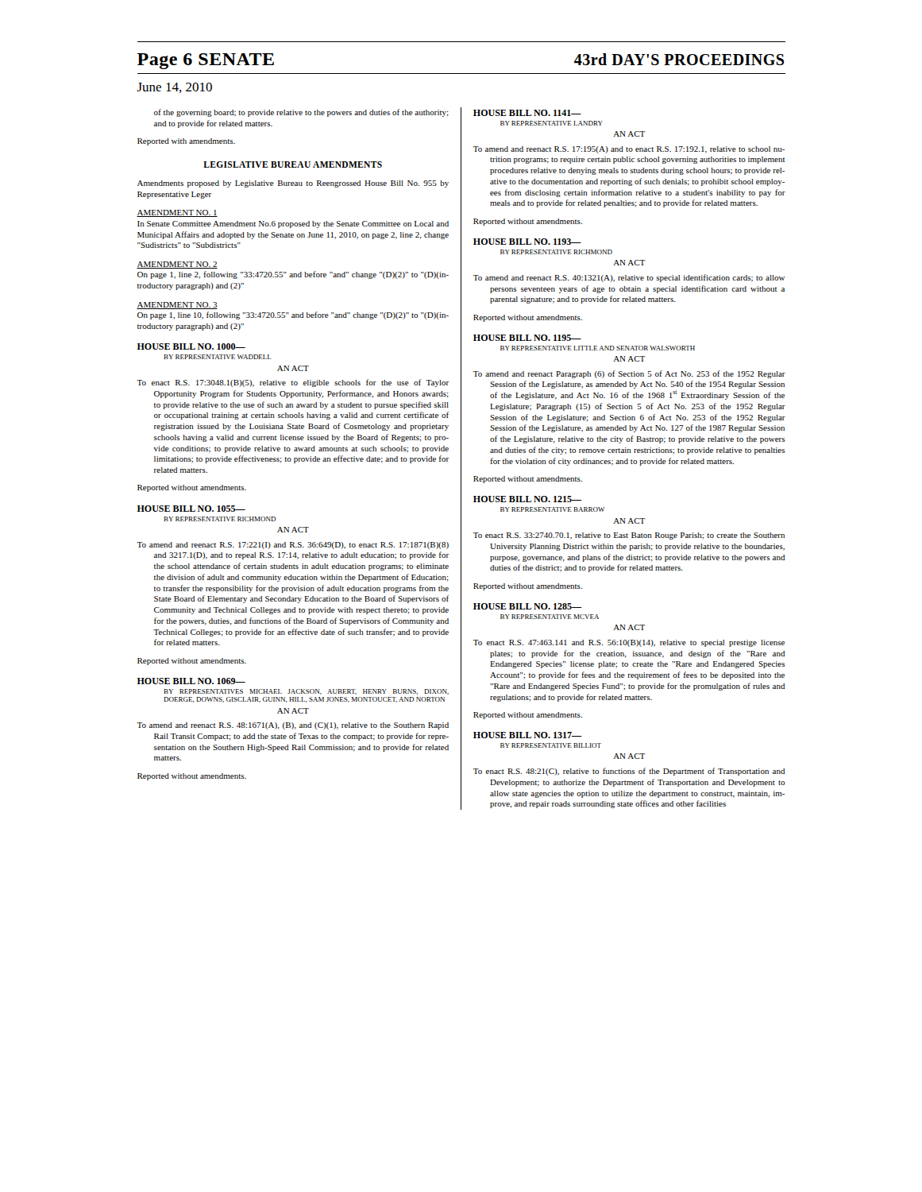Page 6 SENATE 43rd DAY'S PROCEEDINGS
June 14, 2010
of the governing board; to provide relative to the powers and duties of the authority; and to provide for related matters.
Reported with amendments.
LEGISLATIVE BUREAU AMENDMENTS
Amendments proposed by Legislative Bureau to Reengrossed House Bill No. 955 by Representative Leger
AMENDMENT NO. 1
In Senate Committee Amendment No.6 proposed by the Senate Committee on Local and Municipal Affairs and adopted by the Senate on June 11, 2010, on page 2, line 2, change "Sudistricts" to "Subdistricts"
AMENDMENT NO. 2
On page 1, line 2, following "33:4720.55" and before "and" change "(D)(2)" to "(D)(introductory paragraph) and (2)"
AMENDMENT NO. 3
On page 1, line 10, following "33:4720.55" and before "and" change "(D)(2)" to "(D)(introductory paragraph) and (2)"
HOUSE BILL NO. 1000—
BY REPRESENTATIVE WADDELL
AN ACT
To enact R.S. 17:3048.1(B)(5), relative to eligible schools for the use of Taylor Opportunity Program for Students Opportunity, Performance, and Honors awards; to provide relative to the use of such an award by a student to pursue specified skill or occupational training at certain schools having a valid and current certificate of registration issued by the Louisiana State Board of Cosmetology and proprietary schools having a valid and current license issued by the Board of Regents; to provide conditions; to provide relative to award amounts at such schools; to provide limitations; to provide effectiveness; to provide an effective date; and to provide for related matters.
Reported without amendments.
HOUSE BILL NO. 1055—
BY REPRESENTATIVE RICHMOND
AN ACT
To amend and reenact R.S. 17:221(I) and R.S. 36:649(D), to enact R.S. 17:1871(B)(8) and 3217.1(D), and to repeal R.S. 17:14, relative to adult education; to provide for the school attendance of certain students in adult education programs; to eliminate the division of adult and community education within the Department of Education; to transfer the responsibility for the provision of adult education programs from the State Board of Elementary and Secondary Education to the Board of Supervisors of Community and Technical Colleges and to provide with respect thereto; to provide for the powers, duties, and functions of the Board of Supervisors of Community and Technical Colleges; to provide for an effective date of such transfer; and to provide for related matters.
Reported without amendments.
HOUSE BILL NO. 1069—
BY REPRESENTATIVES MICHAEL JACKSON, AUBERT, HENRY BURNS, DIXON, DOERGE, DOWNS, GISCLAIR, GUINN, HILL, SAM JONES, MONTOUCET, AND NORTON
AN ACT
To amend and reenact R.S. 48:1671(A), (B), and (C)(1), relative to the Southern Rapid Rail Transit Compact; to add the state of Texas to the compact; to provide for representation on the Southern High-Speed Rail Commission; and to provide for related matters.
Reported without amendments.
HOUSE BILL NO. 1141—
BY REPRESENTATIVE LANDRY
AN ACT
To amend and reenact R.S. 17:195(A) and to enact R.S. 17:192.1, relative to school nutrition programs; to require certain public school governing authorities to implement procedures relative to denying meals to students during school hours; to provide relative to the documentation and reporting of such denials; to prohibit school employees from disclosing certain information relative to a student's inability to pay for meals and to provide for related penalties; and to provide for related matters.
Reported without amendments.
HOUSE BILL NO. 1193—
BY REPRESENTATIVE RICHMOND
AN ACT
To amend and reenact R.S. 40:1321(A), relative to special identification cards; to allow persons seventeen years of age to obtain a special identification card without a parental signature; and to provide for related matters.
Reported without amendments.
HOUSE BILL NO. 1195—
BY REPRESENTATIVE LITTLE AND SENATOR WALSWORTH
AN ACT
To amend and reenact Paragraph (6) of Section 5 of Act No. 253 of the 1952 Regular Session of the Legislature, as amended by Act No. 540 of the 1954 Regular Session of the Legislature, and Act No. 16 of the 1968 1st Extraordinary Session of the Legislature; Paragraph (15) of Section 5 of Act No. 253 of the 1952 Regular Session of the Legislature; and Section 6 of Act No. 253 of the 1952 Regular Session of the Legislature, as amended by Act No. 127 of the 1987 Regular Session of the Legislature, relative to the city of Bastrop; to provide relative to the powers and duties of the city; to remove certain restrictions; to provide relative to penalties for the violation of city ordinances; and to provide for related matters.
Reported without amendments.
HOUSE BILL NO. 1215—
BY REPRESENTATIVE BARROW
AN ACT
To enact R.S. 33:2740.70.1, relative to East Baton Rouge Parish; to create the Southern University Planning District within the parish; to provide relative to the boundaries, purpose, governance, and plans of the district; to provide relative to the powers and duties of the district; and to provide for related matters.
Reported without amendments.
HOUSE BILL NO. 1285—
BY REPRESENTATIVE MCVEA
AN ACT
To enact R.S. 47:463.141 and R.S. 56:10(B)(14), relative to special prestige license plates; to provide for the creation, issuance, and design of the "Rare and Endangered Species" license plate; to create the "Rare and Endangered Species Account"; to provide for fees and the requirement of fees to be deposited into the "Rare and Endangered Species Fund"; to provide for the promulgation of rules and regulations; and to provide for related matters.
Reported without amendments.
HOUSE BILL NO. 1317—
BY REPRESENTATIVE BILLIOT
AN ACT
To enact R.S. 48:21(C), relative to functions of the Department of Transportation and Development; to authorize the Department of Transportation and Development to allow state agencies the option to utilize the department to construct, maintain, improve, and repair roads surrounding state offices and other facilities